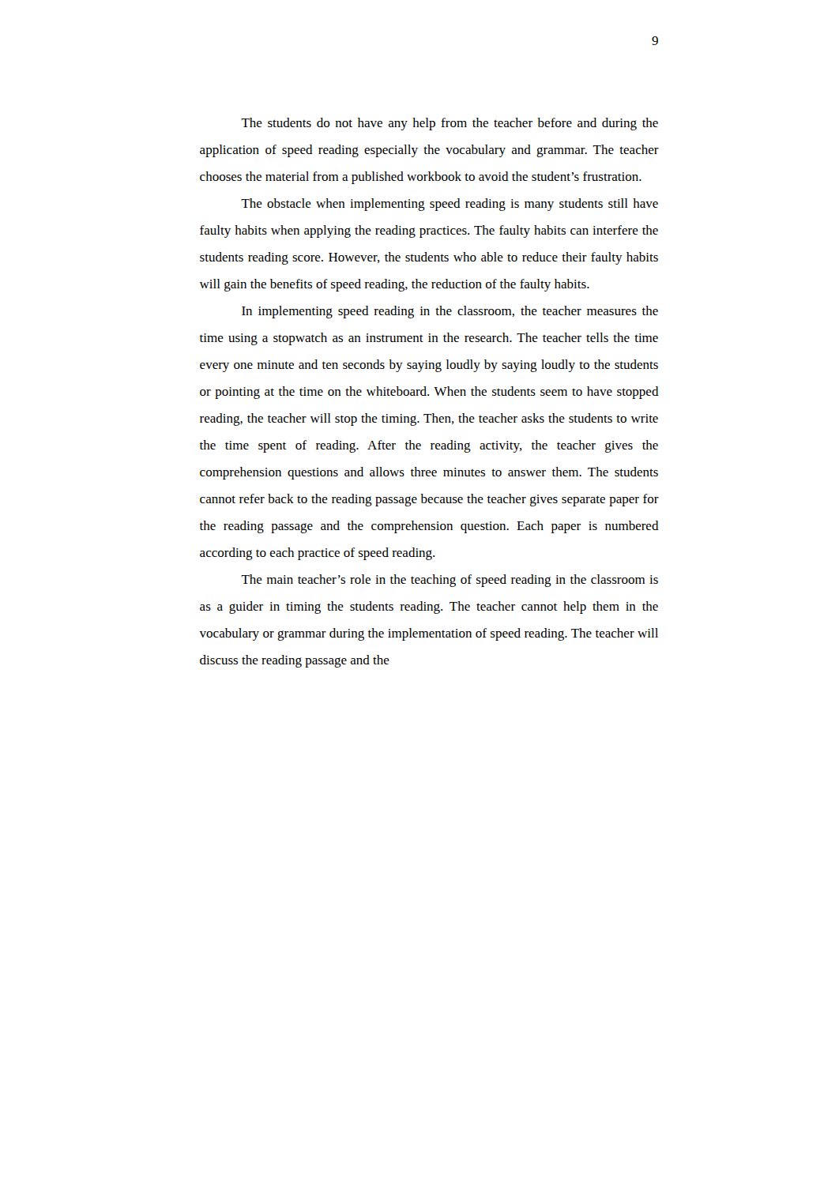9
The students do not have any help from the teacher before and during the application of speed reading especially the vocabulary and grammar. The teacher chooses the material from a published workbook to avoid the student’s frustration.
The obstacle when implementing speed reading is many students still have faulty habits when applying the reading practices. The faulty habits can interfere the students reading score. However, the students who able to reduce their faulty habits will gain the benefits of speed reading, the reduction of the faulty habits.
In implementing speed reading in the classroom, the teacher measures the time using a stopwatch as an instrument in the research. The teacher tells the time every one minute and ten seconds by saying loudly by saying loudly to the students or pointing at the time on the whiteboard. When the students seem to have stopped reading, the teacher will stop the timing. Then, the teacher asks the students to write the time spent of reading. After the reading activity, the teacher gives the comprehension questions and allows three minutes to answer them. The students cannot refer back to the reading passage because the teacher gives separate paper for the reading passage and the comprehension question. Each paper is numbered according to each practice of speed reading.
The main teacher’s role in the teaching of speed reading in the classroom is as a guider in timing the students reading. The teacher cannot help them in the vocabulary or grammar during the implementation of speed reading. The teacher will discuss the reading passage and the